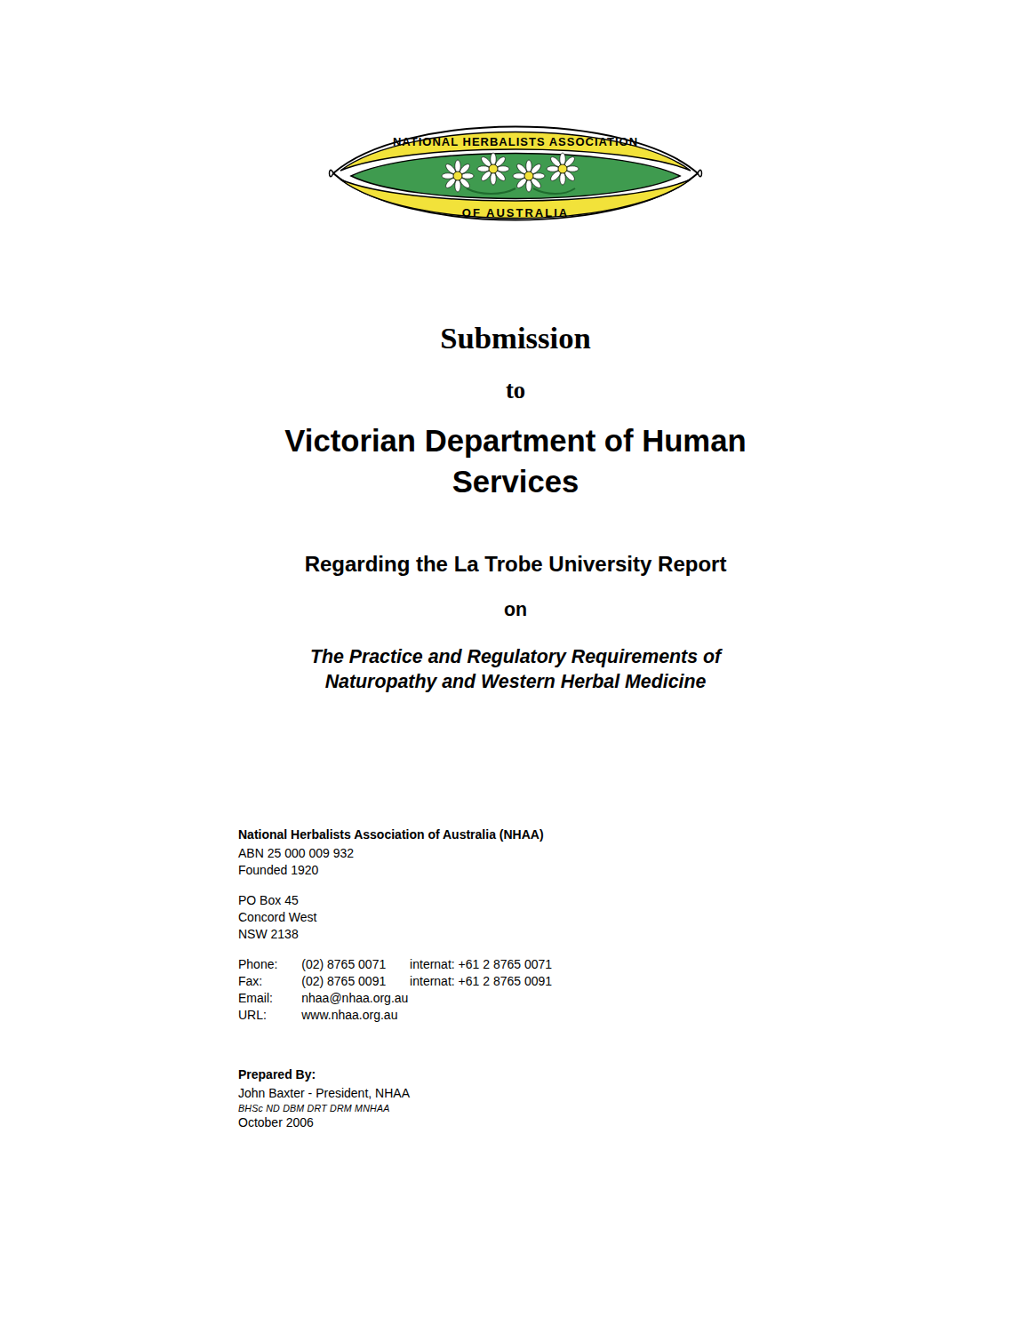NATIONAL HERBALISTS ASSOCIATION OF AUSTRALIA
Submission
to
Victorian Department of Human Services
Regarding the La Trobe University Report
on
The Practice and Regulatory Requirements of
Naturopathy and Western Herbal Medicine
National Herbalists Association of Australia (NHAA)
ABN 25 000 009 932
Founded 1920
PO Box 45
Concord West
NSW 2138
| Phone: | (02) 8765 0071 | internat: +61 2 8765 0071 |
| Fax: | (02) 8765 0091 | internat: +61 2 8765 0091 |
| Email: | nhaa@nhaa.org.au |
| URL: | www.nhaa.org.au |
Prepared By:
John Baxter - President, NHAA
BHSc ND DBM DRT DRM MNHAA
October 2006